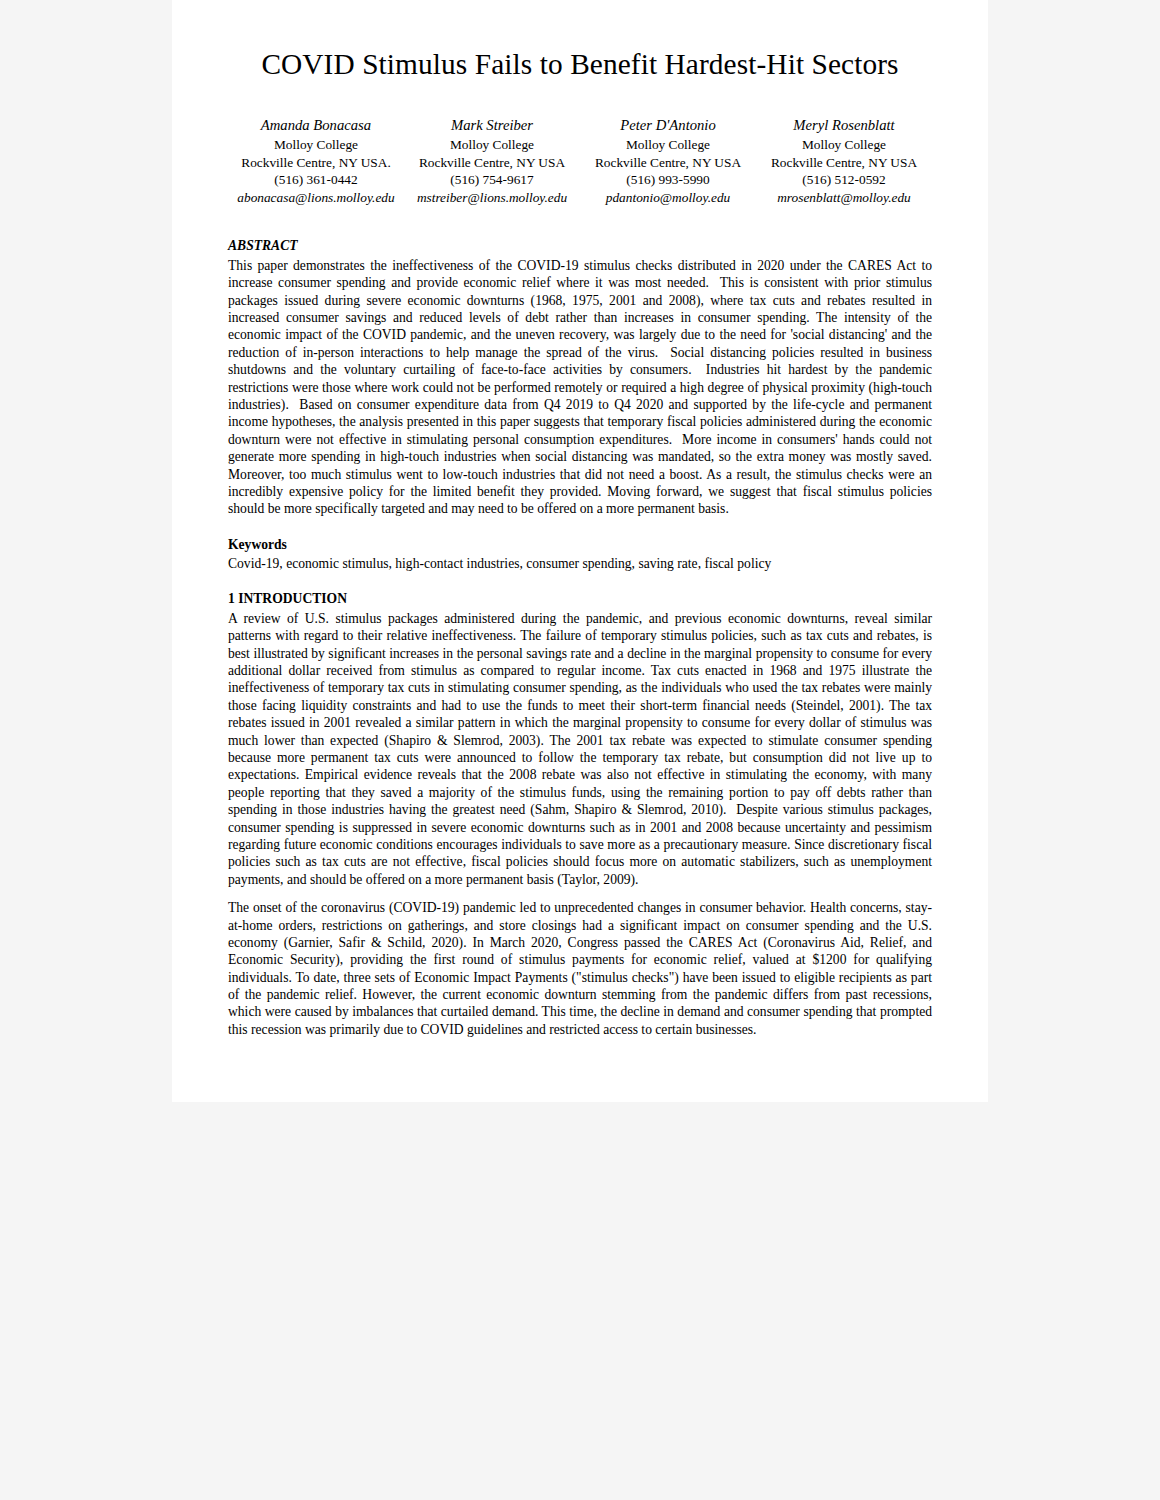COVID Stimulus Fails to Benefit Hardest-Hit Sectors
| Amanda Bonacasa Molloy College Rockville Centre, NY USA. (516) 361-0442 abonacasa@lions.molloy.edu | Mark Streiber Molloy College Rockville Centre, NY USA (516) 754-9617 mstreiber@lions.molloy.edu | Peter D'Antonio Molloy College Rockville Centre, NY USA (516) 993-5990 pdantonio@molloy.edu | Meryl Rosenblatt Molloy College Rockville Centre, NY USA (516) 512-0592 mrosenblatt@molloy.edu |
ABSTRACT
This paper demonstrates the ineffectiveness of the COVID-19 stimulus checks distributed in 2020 under the CARES Act to increase consumer spending and provide economic relief where it was most needed. This is consistent with prior stimulus packages issued during severe economic downturns (1968, 1975, 2001 and 2008), where tax cuts and rebates resulted in increased consumer savings and reduced levels of debt rather than increases in consumer spending. The intensity of the economic impact of the COVID pandemic, and the uneven recovery, was largely due to the need for 'social distancing' and the reduction of in-person interactions to help manage the spread of the virus. Social distancing policies resulted in business shutdowns and the voluntary curtailing of face-to-face activities by consumers. Industries hit hardest by the pandemic restrictions were those where work could not be performed remotely or required a high degree of physical proximity (high-touch industries). Based on consumer expenditure data from Q4 2019 to Q4 2020 and supported by the life-cycle and permanent income hypotheses, the analysis presented in this paper suggests that temporary fiscal policies administered during the economic downturn were not effective in stimulating personal consumption expenditures. More income in consumers' hands could not generate more spending in high-touch industries when social distancing was mandated, so the extra money was mostly saved. Moreover, too much stimulus went to low-touch industries that did not need a boost. As a result, the stimulus checks were an incredibly expensive policy for the limited benefit they provided. Moving forward, we suggest that fiscal stimulus policies should be more specifically targeted and may need to be offered on a more permanent basis.
Keywords
Covid-19, economic stimulus, high-contact industries, consumer spending, saving rate, fiscal policy
1 INTRODUCTION
A review of U.S. stimulus packages administered during the pandemic, and previous economic downturns, reveal similar patterns with regard to their relative ineffectiveness. The failure of temporary stimulus policies, such as tax cuts and rebates, is best illustrated by significant increases in the personal savings rate and a decline in the marginal propensity to consume for every additional dollar received from stimulus as compared to regular income. Tax cuts enacted in 1968 and 1975 illustrate the ineffectiveness of temporary tax cuts in stimulating consumer spending, as the individuals who used the tax rebates were mainly those facing liquidity constraints and had to use the funds to meet their short-term financial needs (Steindel, 2001). The tax rebates issued in 2001 revealed a similar pattern in which the marginal propensity to consume for every dollar of stimulus was much lower than expected (Shapiro & Slemrod, 2003). The 2001 tax rebate was expected to stimulate consumer spending because more permanent tax cuts were announced to follow the temporary tax rebate, but consumption did not live up to expectations. Empirical evidence reveals that the 2008 rebate was also not effective in stimulating the economy, with many people reporting that they saved a majority of the stimulus funds, using the remaining portion to pay off debts rather than spending in those industries having the greatest need (Sahm, Shapiro & Slemrod, 2010). Despite various stimulus packages, consumer spending is suppressed in severe economic downturns such as in 2001 and 2008 because uncertainty and pessimism regarding future economic conditions encourages individuals to save more as a precautionary measure. Since discretionary fiscal policies such as tax cuts are not effective, fiscal policies should focus more on automatic stabilizers, such as unemployment payments, and should be offered on a more permanent basis (Taylor, 2009).
The onset of the coronavirus (COVID-19) pandemic led to unprecedented changes in consumer behavior. Health concerns, stay-at-home orders, restrictions on gatherings, and store closings had a significant impact on consumer spending and the U.S. economy (Garnier, Safir & Schild, 2020). In March 2020, Congress passed the CARES Act (Coronavirus Aid, Relief, and Economic Security), providing the first round of stimulus payments for economic relief, valued at $1200 for qualifying individuals. To date, three sets of Economic Impact Payments ("stimulus checks") have been issued to eligible recipients as part of the pandemic relief. However, the current economic downturn stemming from the pandemic differs from past recessions, which were caused by imbalances that curtailed demand. This time, the decline in demand and consumer spending that prompted this recession was primarily due to COVID guidelines and restricted access to certain businesses.